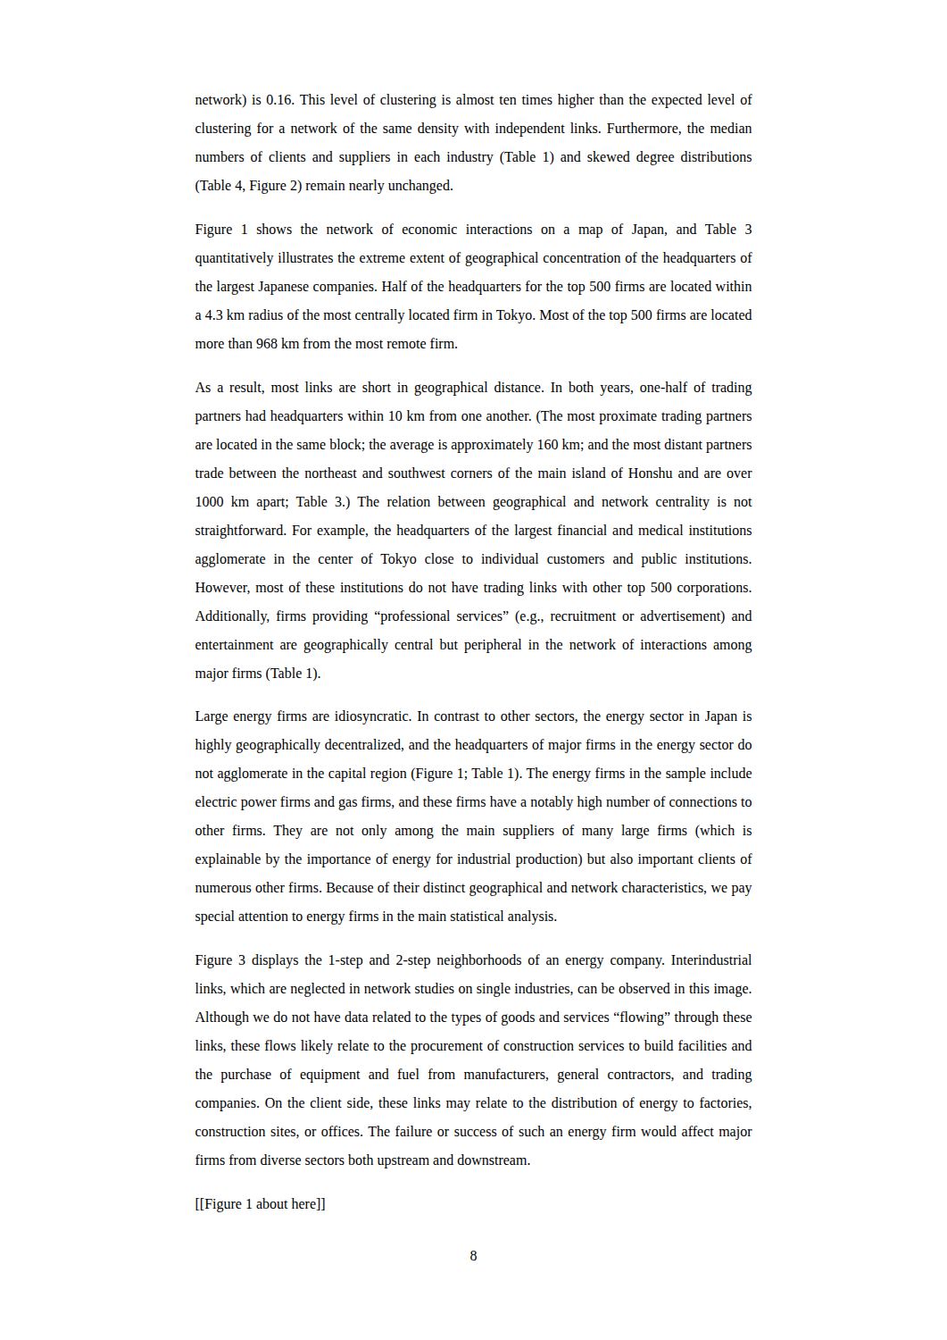network) is 0.16. This level of clustering is almost ten times higher than the expected level of clustering for a network of the same density with independent links. Furthermore, the median numbers of clients and suppliers in each industry (Table 1) and skewed degree distributions (Table 4, Figure 2) remain nearly unchanged.
Figure 1 shows the network of economic interactions on a map of Japan, and Table 3 quantitatively illustrates the extreme extent of geographical concentration of the headquarters of the largest Japanese companies. Half of the headquarters for the top 500 firms are located within a 4.3 km radius of the most centrally located firm in Tokyo. Most of the top 500 firms are located more than 968 km from the most remote firm.
As a result, most links are short in geographical distance. In both years, one-half of trading partners had headquarters within 10 km from one another. (The most proximate trading partners are located in the same block; the average is approximately 160 km; and the most distant partners trade between the northeast and southwest corners of the main island of Honshu and are over 1000 km apart; Table 3.) The relation between geographical and network centrality is not straightforward. For example, the headquarters of the largest financial and medical institutions agglomerate in the center of Tokyo close to individual customers and public institutions. However, most of these institutions do not have trading links with other top 500 corporations. Additionally, firms providing “professional services” (e.g., recruitment or advertisement) and entertainment are geographically central but peripheral in the network of interactions among major firms (Table 1).
Large energy firms are idiosyncratic. In contrast to other sectors, the energy sector in Japan is highly geographically decentralized, and the headquarters of major firms in the energy sector do not agglomerate in the capital region (Figure 1; Table 1). The energy firms in the sample include electric power firms and gas firms, and these firms have a notably high number of connections to other firms. They are not only among the main suppliers of many large firms (which is explainable by the importance of energy for industrial production) but also important clients of numerous other firms. Because of their distinct geographical and network characteristics, we pay special attention to energy firms in the main statistical analysis.
Figure 3 displays the 1-step and 2-step neighborhoods of an energy company. Interindustrial links, which are neglected in network studies on single industries, can be observed in this image. Although we do not have data related to the types of goods and services “flowing” through these links, these flows likely relate to the procurement of construction services to build facilities and the purchase of equipment and fuel from manufacturers, general contractors, and trading companies. On the client side, these links may relate to the distribution of energy to factories, construction sites, or offices. The failure or success of such an energy firm would affect major firms from diverse sectors both upstream and downstream.
[[Figure 1 about here]]
8